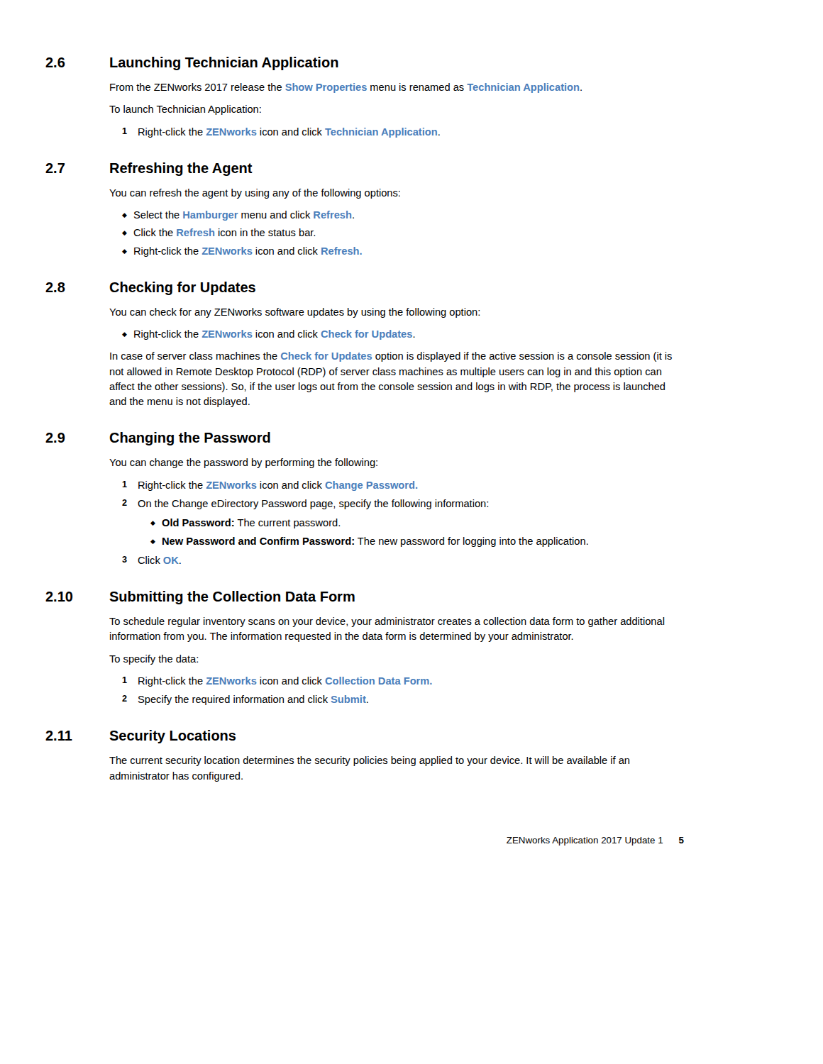2.6
Launching Technician Application
From the ZENworks 2017 release the Show Properties menu is renamed as Technician Application.
To launch Technician Application:
Right-click the ZENworks icon and click Technician Application.
2.7
Refreshing the Agent
You can refresh the agent by using any of the following options:
Select the Hamburger menu and click Refresh.
Click the Refresh icon in the status bar.
Right-click the ZENworks icon and click Refresh.
2.8
Checking for Updates
You can check for any ZENworks software updates by using the following option:
Right-click the ZENworks icon and click Check for Updates.
In case of server class machines the Check for Updates option is displayed if the active session is a console session (it is not allowed in Remote Desktop Protocol (RDP) of server class machines as multiple users can log in and this option can affect the other sessions). So, if the user logs out from the console session and logs in with RDP, the process is launched and the menu is not displayed.
2.9
Changing the Password
You can change the password by performing the following:
Right-click the ZENworks icon and click Change Password.
On the Change eDirectory Password page, specify the following information:
Old Password: The current password.
New Password and Confirm Password: The new password for logging into the application.
Click OK.
2.10
Submitting the Collection Data Form
To schedule regular inventory scans on your device, your administrator creates a collection data form to gather additional information from you. The information requested in the data form is determined by your administrator.
To specify the data:
Right-click the ZENworks icon and click Collection Data Form.
Specify the required information and click Submit.
2.11
Security Locations
The current security location determines the security policies being applied to your device. It will be available if an administrator has configured.
ZENworks Application 2017 Update 15